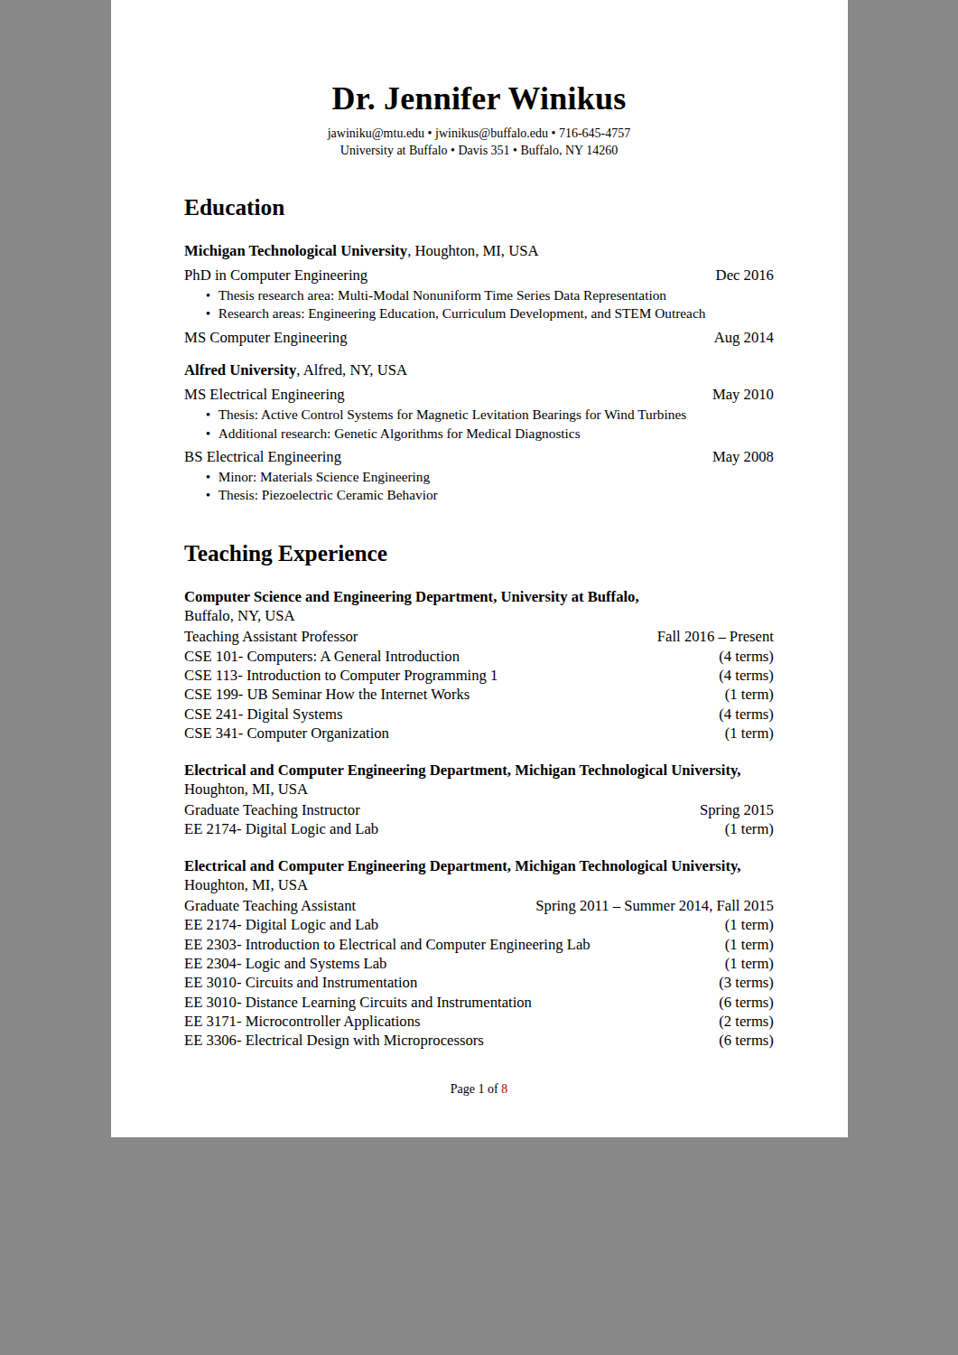Dr. Jennifer Winikus
jawiniku@mtu.edu • jwinikus@buffalo.edu • 716-645-4757
University at Buffalo • Davis 351 • Buffalo, NY 14260
Education
Michigan Technological University, Houghton, MI, USA
PhD in Computer Engineering
Dec 2016
Thesis research area: Multi-Modal Nonuniform Time Series Data Representation
Research areas: Engineering Education, Curriculum Development, and STEM Outreach
MS Computer Engineering
Aug 2014
Alfred University, Alfred, NY, USA
MS Electrical Engineering
May 2010
Thesis: Active Control Systems for Magnetic Levitation Bearings for Wind Turbines
Additional research: Genetic Algorithms for Medical Diagnostics
BS Electrical Engineering
May 2008
Minor: Materials Science Engineering
Thesis: Piezoelectric Ceramic Behavior
Teaching Experience
Computer Science and Engineering Department, University at Buffalo,
Buffalo, NY, USA
Teaching Assistant Professor
Fall 2016 – Present
CSE 101- Computers: A General Introduction
(4 terms)
CSE 113- Introduction to Computer Programming 1
(4 terms)
CSE 199- UB Seminar How the Internet Works
(1 term)
CSE 241- Digital Systems
(4 terms)
CSE 341- Computer Organization
(1 term)
Electrical and Computer Engineering Department, Michigan Technological University,
Houghton, MI, USA
Graduate Teaching Instructor
Spring 2015
EE 2174- Digital Logic and Lab
(1 term)
Electrical and Computer Engineering Department, Michigan Technological University,
Houghton, MI, USA
Graduate Teaching Assistant
Spring 2011 – Summer 2014, Fall 2015
EE 2174- Digital Logic and Lab
(1 term)
EE 2303- Introduction to Electrical and Computer Engineering Lab
(1 term)
EE 2304- Logic and Systems Lab
(1 term)
EE 3010- Circuits and Instrumentation
(3 terms)
EE 3010- Distance Learning Circuits and Instrumentation
(6 terms)
EE 3171- Microcontroller Applications
(2 terms)
EE 3306- Electrical Design with Microprocessors
(6 terms)
Page 1 of 8